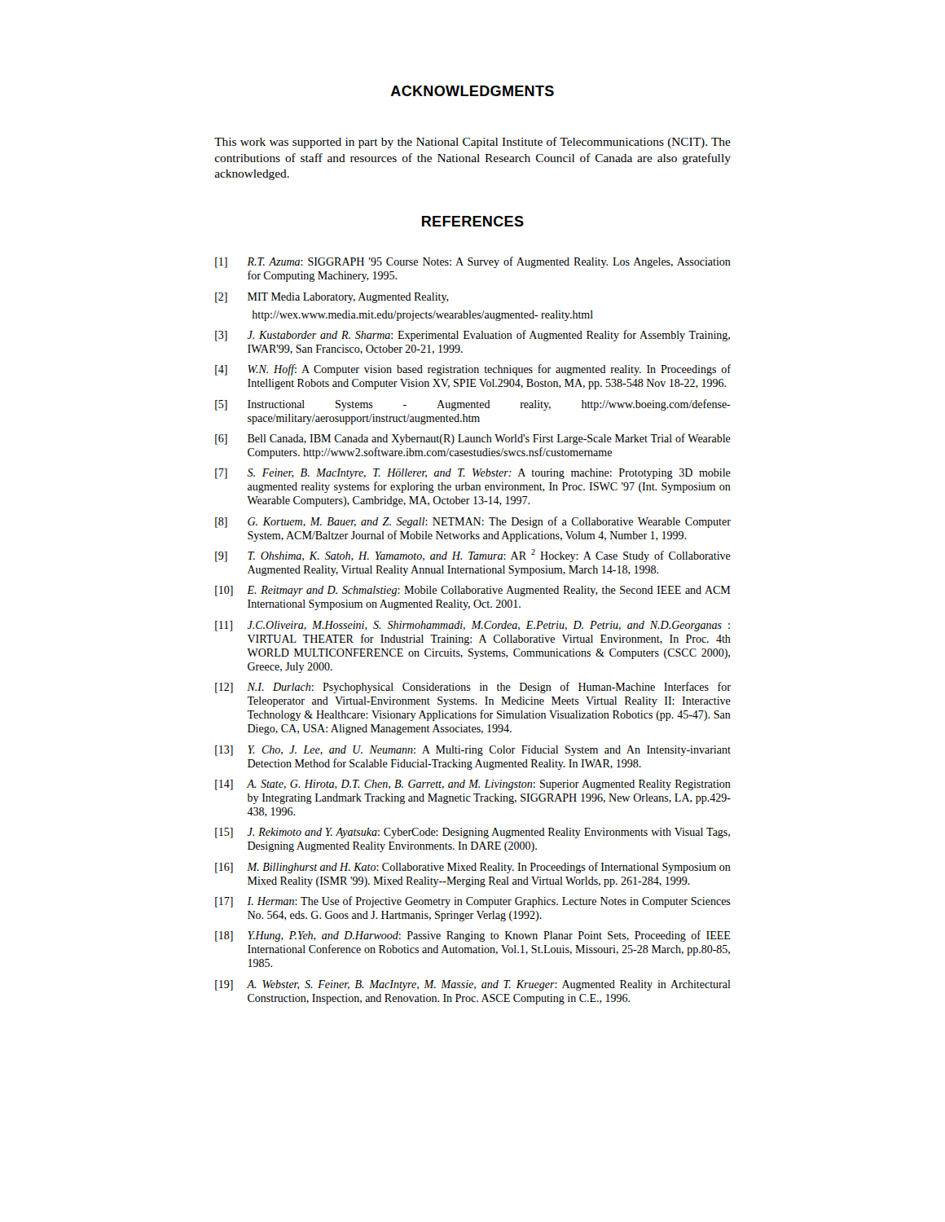ACKNOWLEDGMENTS
This work was supported in part by the National Capital Institute of Telecommunications (NCIT). The contributions of staff and resources of the National Research Council of Canada are also gratefully acknowledged.
REFERENCES
[1] R.T. Azuma: SIGGRAPH '95 Course Notes: A Survey of Augmented Reality. Los Angeles, Association for Computing Machinery, 1995.
[2] MIT Media Laboratory, Augmented Reality, http://wex.www.media.mit.edu/projects/wearables/augmented- reality.html
[3] J. Kustaborder and R. Sharma: Experimental Evaluation of Augmented Reality for Assembly Training, IWAR'99, San Francisco, October 20-21, 1999.
[4] W.N. Hoff: A Computer vision based registration techniques for augmented reality. In Proceedings of Intelligent Robots and Computer Vision XV, SPIE Vol.2904, Boston, MA, pp. 538-548 Nov 18-22, 1996.
[5] Instructional Systems-Augmented reality, http://www.boeing.com/defense-space/military/aerosupport/instruct/augmented.htm
[6] Bell Canada, IBM Canada and Xybernaut(R) Launch World's First Large-Scale Market Trial of Wearable Computers. http://www2.software.ibm.com/casestudies/swcs.nsf/customername
[7] S. Feiner, B. MacIntyre, T. Höllerer, and T. Webster: A touring machine: Prototyping 3D mobile augmented reality systems for exploring the urban environment, In Proc. ISWC '97 (Int. Symposium on Wearable Computers), Cambridge, MA, October 13-14, 1997.
[8] G. Kortuem, M. Bauer, and Z. Segall: NETMAN: The Design of a Collaborative Wearable Computer System, ACM/Baltzer Journal of Mobile Networks and Applications, Volum 4, Number 1, 1999.
[9] T. Ohshima, K. Satoh, H. Yamamoto, and H. Tamura: AR 2 Hockey: A Case Study of Collaborative Augmented Reality, Virtual Reality Annual International Symposium, March 14-18, 1998.
[10] E. Reitmayr and D. Schmalstieg: Mobile Collaborative Augmented Reality, the Second IEEE and ACM International Symposium on Augmented Reality, Oct. 2001.
[11] J.C.Oliveira, M.Hosseini, S. Shirmohammadi, M.Cordea, E.Petriu, D. Petriu, and N.D.Georganas : VIRTUAL THEATER for Industrial Training: A Collaborative Virtual Environment, In Proc. 4th WORLD MULTICONFERENCE on Circuits, Systems, Communications & Computers (CSCC 2000), Greece, July 2000.
[12] N.I. Durlach: Psychophysical Considerations in the Design of Human-Machine Interfaces for Teleoperator and Virtual-Environment Systems. In Medicine Meets Virtual Reality II: Interactive Technology & Healthcare: Visionary Applications for Simulation Visualization Robotics (pp. 45-47). San Diego, CA, USA: Aligned Management Associates, 1994.
[13] Y. Cho, J. Lee, and U. Neumann: A Multi-ring Color Fiducial System and An Intensity-invariant Detection Method for Scalable Fiducial-Tracking Augmented Reality. In IWAR, 1998.
[14] A. State, G. Hirota, D.T. Chen, B. Garrett, and M. Livingston: Superior Augmented Reality Registration by Integrating Landmark Tracking and Magnetic Tracking, SIGGRAPH 1996, New Orleans, LA, pp.429-438, 1996.
[15] J. Rekimoto and Y. Ayatsuka: CyberCode: Designing Augmented Reality Environments with Visual Tags, Designing Augmented Reality Environments. In DARE (2000).
[16] M. Billinghurst and H. Kato: Collaborative Mixed Reality. In Proceedings of International Symposium on Mixed Reality (ISMR '99). Mixed Reality--Merging Real and Virtual Worlds, pp. 261-284, 1999.
[17] I. Herman: The Use of Projective Geometry in Computer Graphics. Lecture Notes in Computer Sciences No. 564, eds. G. Goos and J. Hartmanis, Springer Verlag (1992).
[18] Y.Hung, P.Yeh, and D.Harwood: Passive Ranging to Known Planar Point Sets, Proceeding of IEEE International Conference on Robotics and Automation, Vol.1, St.Louis, Missouri, 25-28 March, pp.80-85, 1985.
[19] A. Webster, S. Feiner, B. MacIntyre, M. Massie, and T. Krueger: Augmented Reality in Architectural Construction, Inspection, and Renovation. In Proc. ASCE Computing in C.E., 1996.